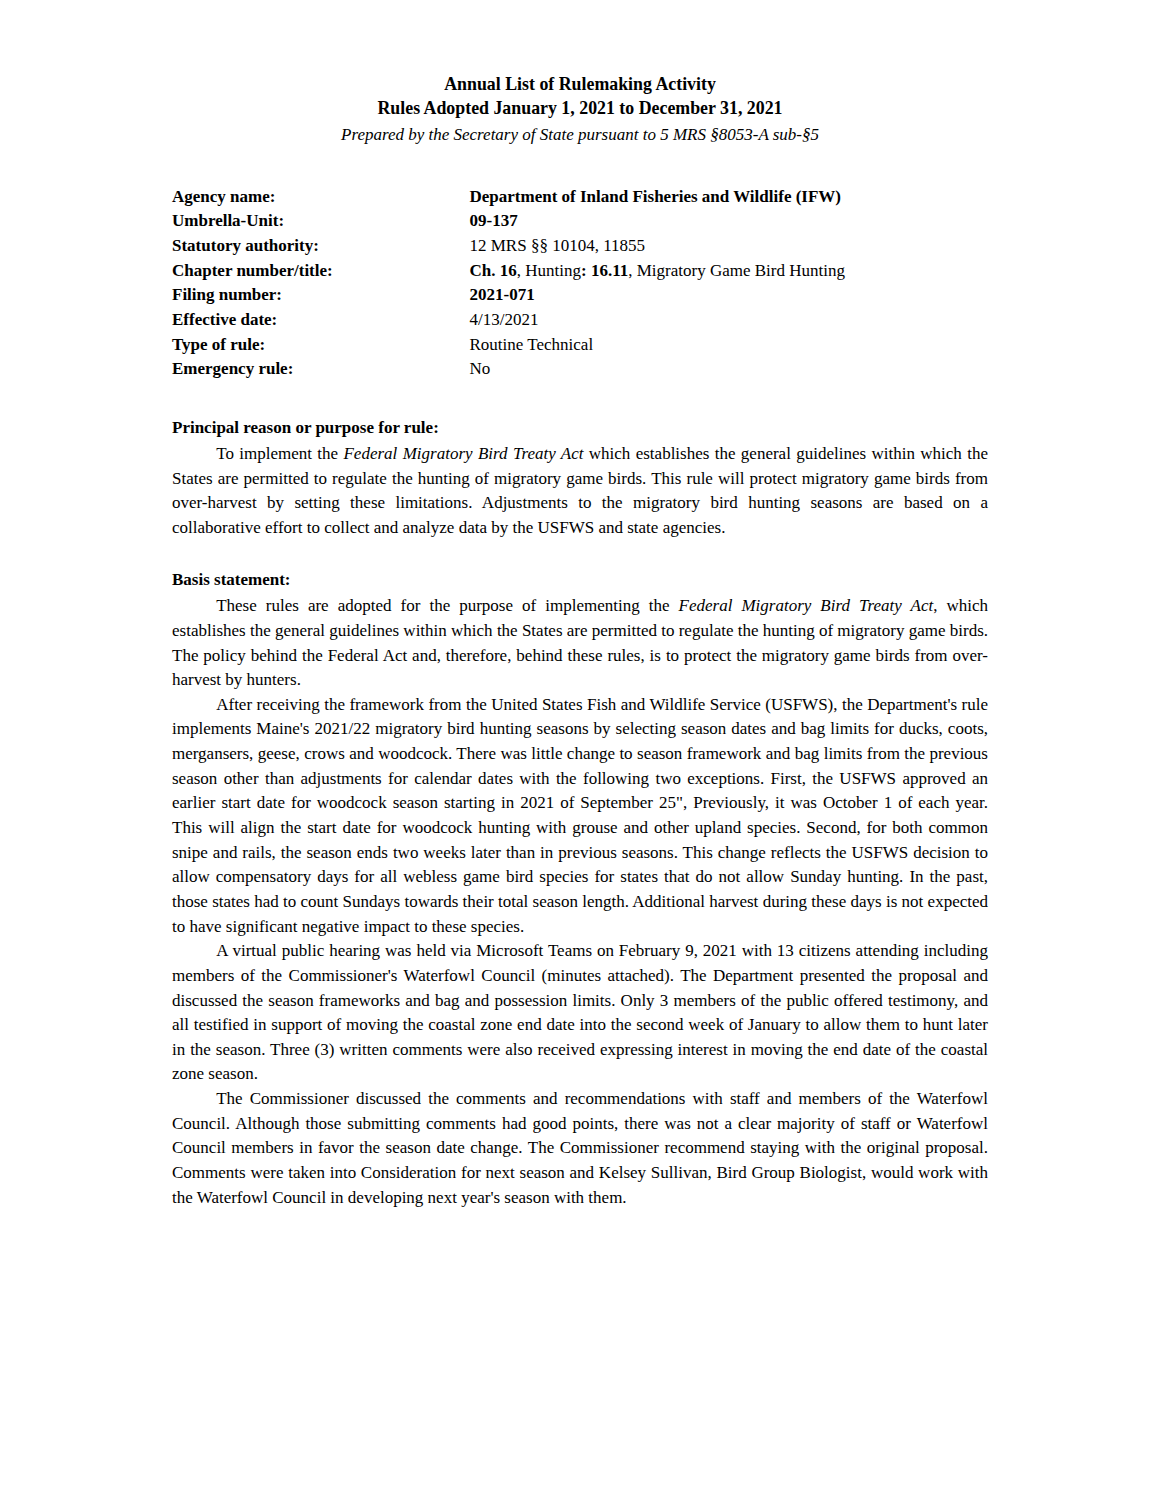Annual List of Rulemaking Activity
Rules Adopted January 1, 2021 to December 31, 2021
Prepared by the Secretary of State pursuant to 5 MRS §8053-A sub-§5
Agency name:
Department of Inland Fisheries and Wildlife (IFW)
Umbrella-Unit:
09-137
Statutory authority:
12 MRS §§ 10104, 11855
Chapter number/title:
Ch. 16, Hunting: 16.11, Migratory Game Bird Hunting
Filing number:
2021-071
Effective date:
4/13/2021
Type of rule:
Routine Technical
Emergency rule:
No
Principal reason or purpose for rule:
To implement the Federal Migratory Bird Treaty Act which establishes the general guidelines within which the States are permitted to regulate the hunting of migratory game birds. This rule will protect migratory game birds from over-harvest by setting these limitations. Adjustments to the migratory bird hunting seasons are based on a collaborative effort to collect and analyze data by the USFWS and state agencies.
Basis statement:
These rules are adopted for the purpose of implementing the Federal Migratory Bird Treaty Act, which establishes the general guidelines within which the States are permitted to regulate the hunting of migratory game birds. The policy behind the Federal Act and, therefore, behind these rules, is to protect the migratory game birds from over-harvest by hunters.
After receiving the framework from the United States Fish and Wildlife Service (USFWS), the Department's rule implements Maine's 2021/22 migratory bird hunting seasons by selecting season dates and bag limits for ducks, coots, mergansers, geese, crows and woodcock. There was little change to season framework and bag limits from the previous season other than adjustments for calendar dates with the following two exceptions. First, the USFWS approved an earlier start date for woodcock season starting in 2021 of September 25", Previously, it was October 1 of each year. This will align the start date for woodcock hunting with grouse and other upland species. Second, for both common snipe and rails, the season ends two weeks later than in previous seasons. This change reflects the USFWS decision to allow compensatory days for all webless game bird species for states that do not allow Sunday hunting. In the past, those states had to count Sundays towards their total season length. Additional harvest during these days is not expected to have significant negative impact to these species.
A virtual public hearing was held via Microsoft Teams on February 9, 2021 with 13 citizens attending including members of the Commissioner's Waterfowl Council (minutes attached). The Department presented the proposal and discussed the season frameworks and bag and possession limits. Only 3 members of the public offered testimony, and all testified in support of moving the coastal zone end date into the second week of January to allow them to hunt later in the season. Three (3) written comments were also received expressing interest in moving the end date of the coastal zone season.
The Commissioner discussed the comments and recommendations with staff and members of the Waterfowl Council. Although those submitting comments had good points, there was not a clear majority of staff or Waterfowl Council members in favor the season date change. The Commissioner recommend staying with the original proposal. Comments were taken into Consideration for next season and Kelsey Sullivan, Bird Group Biologist, would work with the Waterfowl Council in developing next year's season with them.